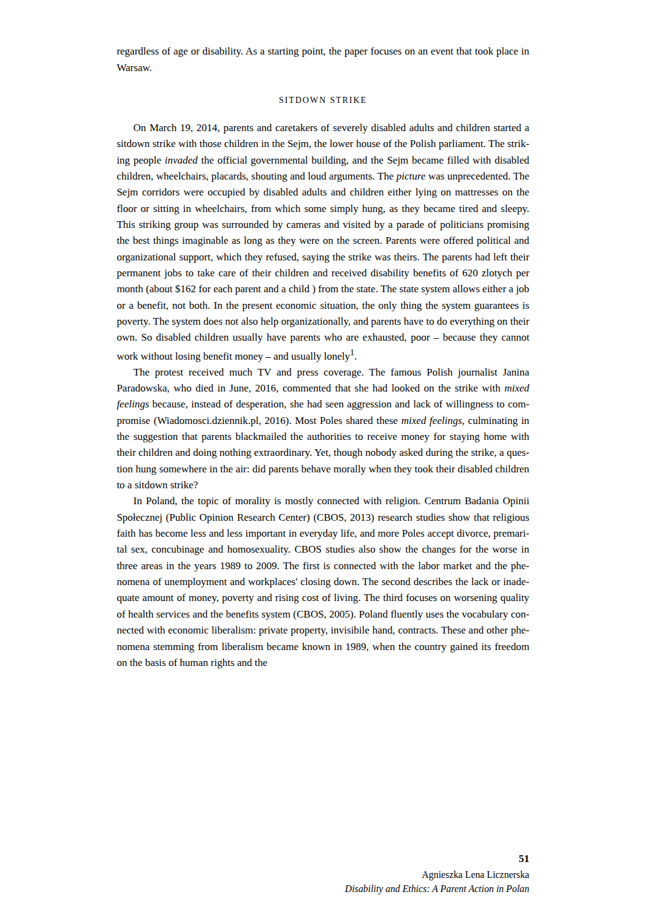regardless of age or disability. As a starting point, the paper focuses on an event that took place in Warsaw.
Sitdown Strike
On March 19, 2014, parents and caretakers of severely disabled adults and children started a sitdown strike with those children in the Sejm, the lower house of the Polish parliament. The striking people invaded the official governmental building, and the Sejm became filled with disabled children, wheelchairs, placards, shouting and loud arguments. The picture was unprecedented. The Sejm corridors were occupied by disabled adults and children either lying on mattresses on the floor or sitting in wheelchairs, from which some simply hung, as they became tired and sleepy. This striking group was surrounded by cameras and visited by a parade of politicians promising the best things imaginable as long as they were on the screen. Parents were offered political and organizational support, which they refused, saying the strike was theirs. The parents had left their permanent jobs to take care of their children and received disability benefits of 620 zlotych per month (about $162 for each parent and a child ) from the state. The state system allows either a job or a benefit, not both. In the present economic situation, the only thing the system guarantees is poverty. The system does not also help organizationally, and parents have to do everything on their own. So disabled children usually have parents who are exhausted, poor – because they cannot work without losing benefit money – and usually lonely1.
The protest received much TV and press coverage. The famous Polish journalist Janina Paradowska, who died in June, 2016, commented that she had looked on the strike with mixed feelings because, instead of desperation, she had seen aggression and lack of willingness to compromise (Wiadomosci.dziennik.pl, 2016). Most Poles shared these mixed feelings, culminating in the suggestion that parents blackmailed the authorities to receive money for staying home with their children and doing nothing extraordinary. Yet, though nobody asked during the strike, a question hung somewhere in the air: did parents behave morally when they took their disabled children to a sitdown strike?
In Poland, the topic of morality is mostly connected with religion. Centrum Badania Opinii Społecznej (Public Opinion Research Center) (CBOS, 2013) research studies show that religious faith has become less and less important in everyday life, and more Poles accept divorce, premarital sex, concubinage and homosexuality. CBOS studies also show the changes for the worse in three areas in the years 1989 to 2009. The first is connected with the labor market and the phenomena of unemployment and workplaces' closing down. The second describes the lack or inadequate amount of money, poverty and rising cost of living. The third focuses on worsening quality of health services and the benefits system (CBOS, 2005). Poland fluently uses the vocabulary connected with economic liberalism: private property, invisibile hand, contracts. These and other phenomena stemming from liberalism became known in 1989, when the country gained its freedom on the basis of human rights and the
51
Agnieszka Lena Licznerska
Disability and Ethics: A Parent Action in Polan